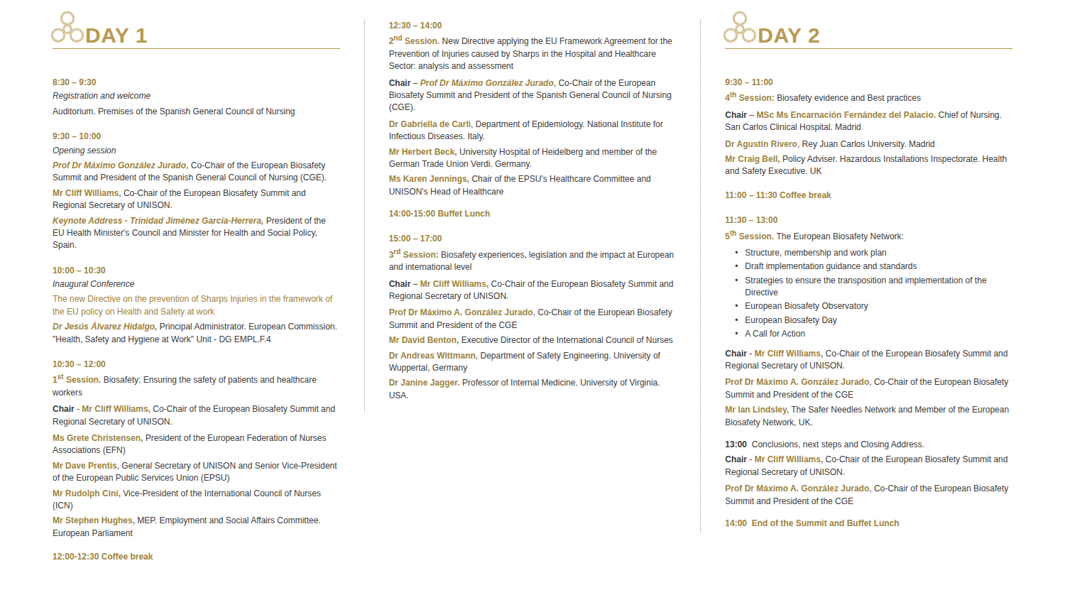DAY 1
8:30 – 9:30
Registration and welcome
Auditorium. Premises of the Spanish General Council of Nursing
9:30 – 10:00
Opening session
Prof Dr Máximo González Jurado, Co-Chair of the European Biosafety Summit and President of the Spanish General Council of Nursing (CGE).
Mr Cliff Williams, Co-Chair of the European Biosafety Summit and Regional Secretary of UNISON.
Keynote Address - Trinidad Jiménez García-Herrera, President of the EU Health Minister's Council and Minister for Health and Social Policy, Spain.
10:00 – 10:30
Inaugural Conference
The new Directive on the prevention of Sharps Injuries in the framework of the EU policy on Health and Safety at work
Dr Jesús Álvarez Hidalgo, Principal Administrator. European Commission. "Health, Safety and Hygiene at Work" Unit - DG EMPL.F.4
10:30 – 12:00
1st Session. Biosafety: Ensuring the safety of patients and healthcare workers
Chair - Mr Cliff Williams, Co-Chair of the European Biosafety Summit and Regional Secretary of UNISON.
Ms Grete Christensen, President of the European Federation of Nurses Associations (EFN)
Mr Dave Prentis, General Secretary of UNISON and Senior Vice-President of the European Public Services Union (EPSU)
Mr Rudolph Cini, Vice-President of the International Council of Nurses (ICN)
Mr Stephen Hughes, MEP. Employment and Social Affairs Committee. European Parliament
12:00-12:30 Coffee break
12:30 – 14:00
2nd Session. New Directive applying the EU Framework Agreement for the Prevention of Injuries caused by Sharps in the Hospital and Healthcare Sector: analysis and assessment
Chair – Prof Dr Máximo González Jurado, Co-Chair of the European Biosafety Summit and President of the Spanish General Council of Nursing (CGE).
Dr Gabriella de Carli, Department of Epidemiology. National Institute for Infectious Diseases. Italy.
Mr Herbert Beck, University Hospital of Heidelberg and member of the German Trade Union Verdi. Germany.
Ms Karen Jennings, Chair of the EPSU's Healthcare Committee and UNISON's Head of Healthcare
14:00-15:00 Buffet Lunch
15:00 – 17:00
3rd Session: Biosafety experiences, legislation and the impact at European and international level
Chair – Mr Cliff Williams, Co-Chair of the European Biosafety Summit and Regional Secretary of UNISON.
Prof Dr Máximo A. González Jurado, Co-Chair of the European Biosafety Summit and President of the CGE
Mr David Benton, Executive Director of the International Council of Nurses
Dr Andreas Wittmann, Department of Safety Engineering. University of Wuppertal, Germany
Dr Janine Jagger. Professor of Internal Medicine. University of Virginia. USA.
DAY 2
9:30 – 11:00
4th Session: Biosafety evidence and Best practices
Chair – MSc Ms Encarnación Fernández del Palacio. Chief of Nursing. San Carlos Clinical Hospital. Madrid
Dr Agustín Rivero, Rey Juan Carlos University. Madrid
Mr Craig Bell, Policy Adviser. Hazardous Installations Inspectorate. Health and Safety Executive. UK
11:00 – 11:30 Coffee break
11:30 – 13:00
5th Session. The European Biosafety Network:
Structure, membership and work plan
Draft implementation guidance and standards
Strategies to ensure the transposition and implementation of the Directive
European Biosafety Observatory
European Biosafety Day
A Call for Action
Chair - Mr Cliff Williams, Co-Chair of the European Biosafety Summit and Regional Secretary of UNISON.
Prof Dr Máximo A. González Jurado, Co-Chair of the European Biosafety Summit and President of the CGE
Mr Ian Lindsley, The Safer Needles Network and Member of the European Biosafety Network, UK.
13:00 Conclusions, next steps and Closing Address.
Chair - Mr Cliff Williams, Co-Chair of the European Biosafety Summit and Regional Secretary of UNISON.
Prof Dr Máximo A. González Jurado, Co-Chair of the European Biosafety Summit and President of the CGE
14:00 End of the Summit and Buffet Lunch